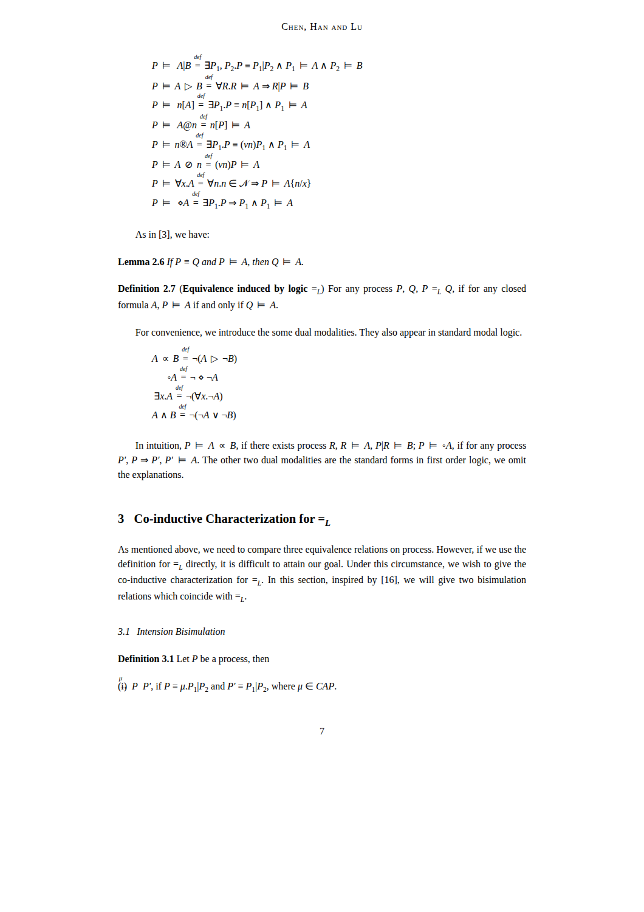Chen, Han and Lu
P ⊨ A|B def= ∃P1, P2.P ≡ P1|P2 ∧ P1 ⊨ A ∧ P2 ⊨ B
P ⊨ A ▷ B def= ∀R.R ⊨ A ⇒ R|P ⊨ B
P ⊨ n[A] def= ∃P1.P ≡ n[P1] ∧ P1 ⊨ A
P ⊨ A@n def= n[P] ⊨ A
P ⊨ n®A def= ∃P1.P ≡ (νn)P1 ∧ P1 ⊨ A
P ⊨ A ⊘ n def= (νn)P ⊨ A
P ⊨ ∀x.A def= ∀n.n ∈ 𝒩 ⇒ P ⊨ A{n/x}
P ⊨ ⋄A def= ∃P1.P ⇒ P1 ∧ P1 ⊨ A
As in [3], we have:
Lemma 2.6 If P ≡ Q and P ⊨ A, then Q ⊨ A.
Definition 2.7 (Equivalence induced by logic =L) For any process P, Q, P =L Q, if for any closed formula A, P ⊨ A if and only if Q ⊨ A.
For convenience, we introduce the some dual modalities. They also appear in standard modal logic.
A ∝ B def= ¬(A ▷ ¬B)
◦A def= ¬ ⋄ ¬A
∃x.A def= ¬(∀x.¬A)
A ∧ B def= ¬(¬A ∨ ¬B)
In intuition, P ⊨ A ∝ B, if there exists process R, R ⊨ A, P|R ⊨ B; P ⊨ ◦A, if for any process P′, P ⇒ P′, P′ ⊨ A. The other two dual modalities are the standard forms in first order logic, we omit the explanations.
3 Co-inductive Characterization for =L
As mentioned above, we need to compare three equivalence relations on process. However, if we use the definition for =L directly, it is difficult to attain our goal. Under this circumstance, we wish to give the co-inductive characterization for =L. In this section, inspired by [16], we will give two bisimulation relations which coincide with =L.
3.1 Intension Bisimulation
Definition 3.1 Let P be a process, then
(i) P μ→ P′, if P ≡ μ.P1|P2 and P′ ≡ P1|P2, where μ ∈ CAP.
7